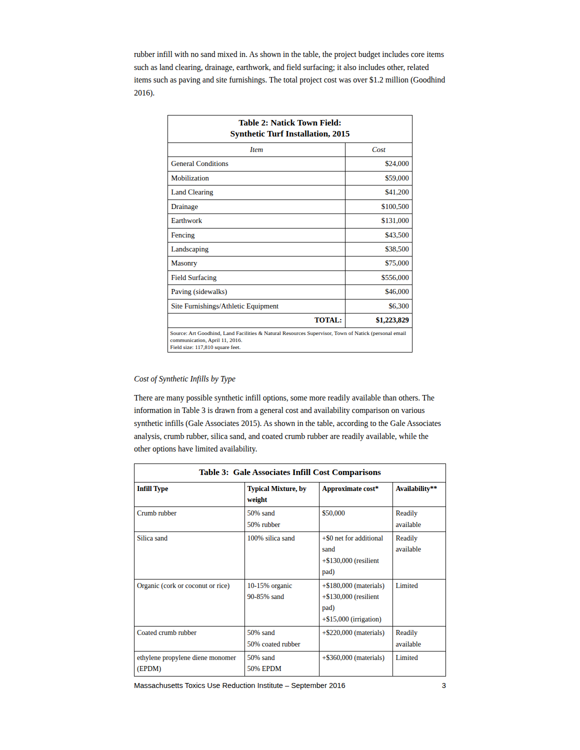rubber infill with no sand mixed in. As shown in the table, the project budget includes core items such as land clearing, drainage, earthwork, and field surfacing; it also includes other, related items such as paving and site furnishings. The total project cost was over $1.2 million (Goodhind 2016).
Table 2: Natick Town Field: Synthetic Turf Installation, 2015
| Item | Cost |
| --- | --- |
| General Conditions | $24,000 |
| Mobilization | $59,000 |
| Land Clearing | $41,200 |
| Drainage | $100,500 |
| Earthwork | $131,000 |
| Fencing | $43,500 |
| Landscaping | $38,500 |
| Masonry | $75,000 |
| Field Surfacing | $556,000 |
| Paving (sidewalks) | $46,000 |
| Site Furnishings/Athletic Equipment | $6,300 |
| TOTAL: | $1,223,829 |
| Source: Art Goodhind, Land Facilities & Natural Resources Supervisor, Town of Natick (personal email communication, April 11, 2016. Field size: 117,810 square feet. |
Cost of Synthetic Infills by Type
There are many possible synthetic infill options, some more readily available than others. The information in Table 3 is drawn from a general cost and availability comparison on various synthetic infills (Gale Associates 2015). As shown in the table, according to the Gale Associates analysis, crumb rubber, silica sand, and coated crumb rubber are readily available, while the other options have limited availability.
Table 3: Gale Associates Infill Cost Comparisons
| Infill Type | Typical Mixture, by weight | Approximate cost* | Availability** |
| --- | --- | --- | --- |
| Crumb rubber | 50% sand 50% rubber | $50,000 | Readily available |
| Silica sand | 100% silica sand | +$0 net for additional sand +$130,000 (resilient pad) | Readily available |
| Organic (cork or coconut or rice) | 10-15% organic 90-85% sand | +$180,000 (materials) +$130,000 (resilient pad) +$15,000 (irrigation) | Limited |
| Coated crumb rubber | 50% sand 50% coated rubber | +$220,000 (materials) | Readily available |
| ethylene propylene diene monomer (EPDM) | 50% sand 50% EPDM | +$360,000 (materials) | Limited |
Massachusetts Toxics Use Reduction Institute – September 2016 3